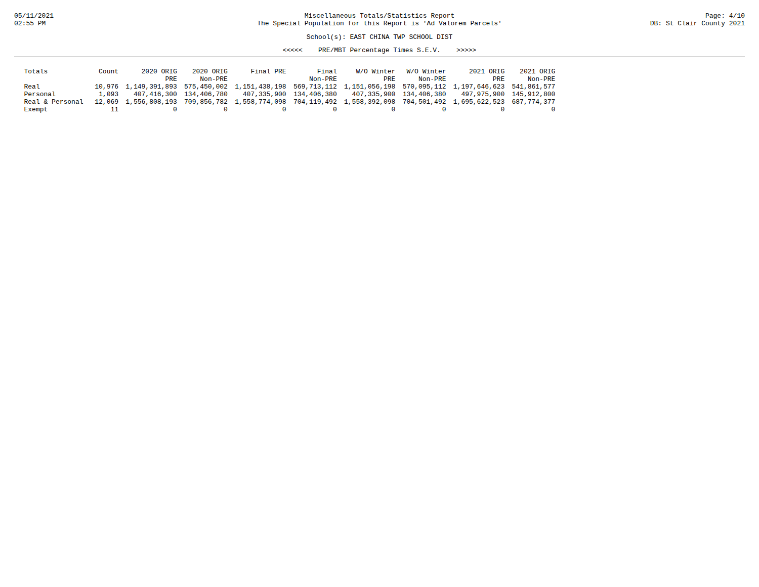05/11/2021
Miscellaneous Totals/Statistics Report
Page: 4/10
02:55 PM
The Special Population for this Report is 'Ad Valorem Parcels'
DB: St Clair County 2021
School(s): EAST CHINA TWP SCHOOL DIST
<<<<< PRE/MBT Percentage Times S.E.V. >>>>>
| Totals | Count | 2020 ORIG | 2020 ORIG | Final PRE | Final | W/O Winter | W/O Winter | 2021 ORIG | 2021 ORIG |
| --- | --- | --- | --- | --- | --- | --- | --- | --- | --- |
| | | PRE | Non-PRE | | Non-PRE | PRE | Non-PRE | PRE | Non-PRE |
| Real | 10,976 | 1,149,391,893 | 575,450,002 | 1,151,438,198 | 569,713,112 | 1,151,056,198 | 570,095,112 | 1,197,646,623 | 541,861,577 |
| Personal | 1,093 | 407,416,300 | 134,406,780 | 407,335,900 | 134,406,380 | 407,335,900 | 134,406,380 | 497,975,900 | 145,912,800 |
| Real & Personal | 12,069 | 1,556,808,193 | 709,856,782 | 1,558,774,098 | 704,119,492 | 1,558,392,098 | 704,501,492 | 1,695,622,523 | 687,774,377 |
| Exempt | 11 | 0 | 0 | 0 | 0 | 0 | 0 | 0 | 0 |